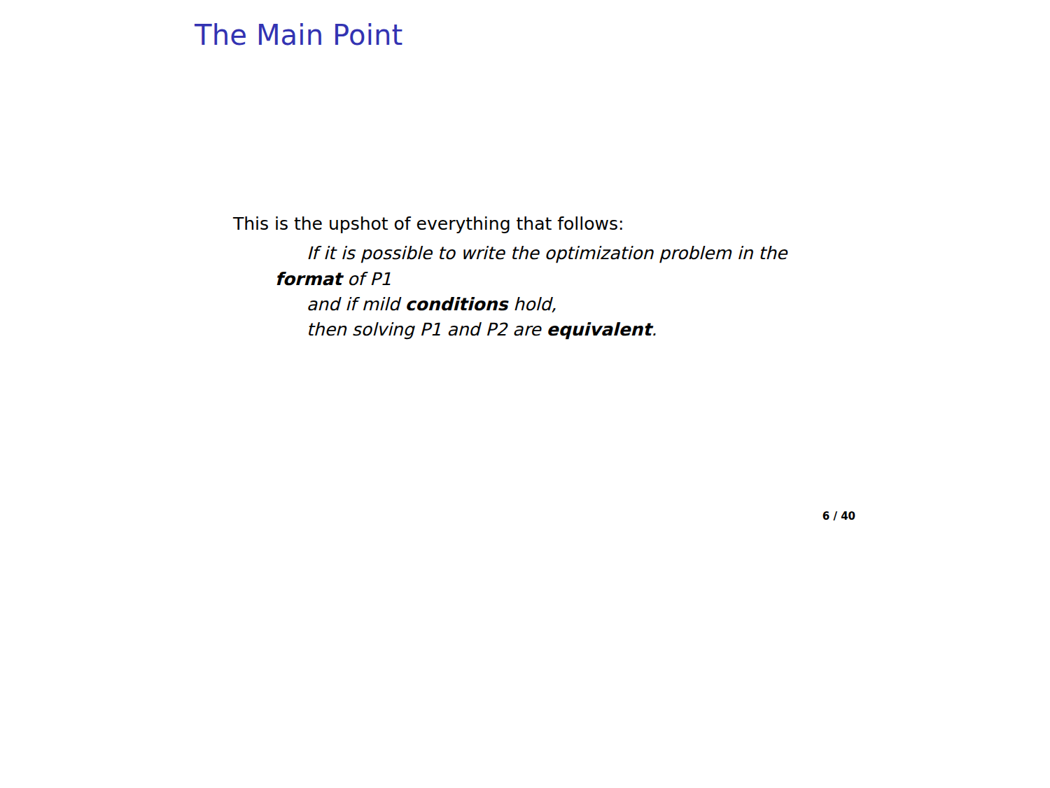The Main Point
This is the upshot of everything that follows:
If it is possible to write the optimization problem in the
format of P1
and if mild conditions hold,
then solving P1 and P2 are equivalent.
6 / 40